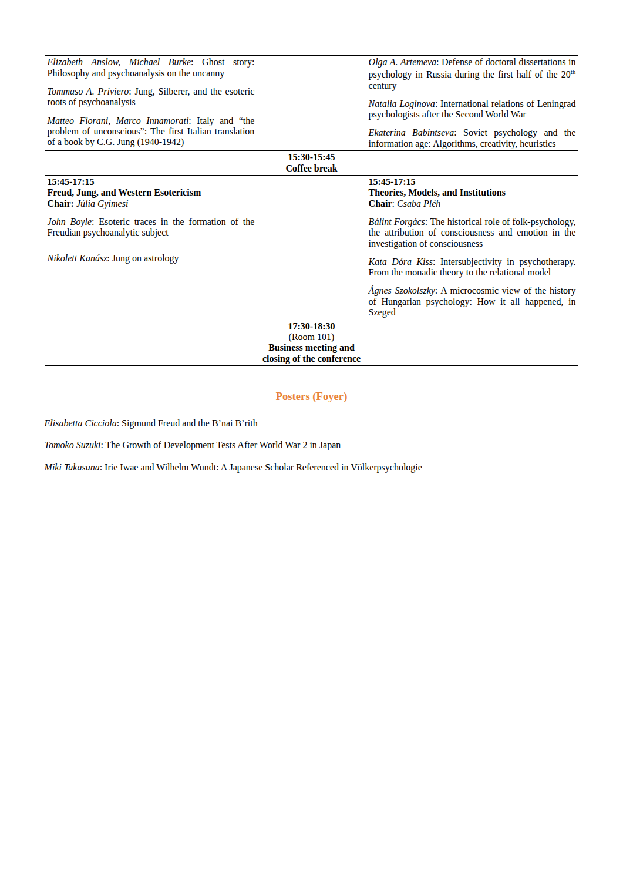| Elizabeth Anslow, Michael Burke : Ghost story: Philosophy and psychoanalysis on the uncanny Tommaso A. Priviero : Jung, Silberer, and the esoteric roots of psychoanalysis Matteo Fiorani, Marco Innamorati : Italy and “the problem of unconscious”: The first Italian translation of a book by C.G. Jung (1940-1942) | | Olga A. Artemeva : Defense of doctoral dissertations in psychology in Russia during the first half of the 20 th century Natalia Loginova : International relations of Leningrad psychologists after the Second World War Ekaterina Babintseva : Soviet psychology and the information age: Algorithms, creativity, heuristics |
| | 15:30-15:45 Coffee break | |
| 15:45-17:15 Freud, Jung, and Western Esotericism Chair: Júlia Gyimesi John Boyle : Esoteric traces in the formation of the Freudian psychoanalytic subject Nikolett Kanász : Jung on astrology | | 15:45-17:15 Theories, Models, and Institutions Chair : Csaba Pléh Bálint Forgács : The historical role of folk-psychology, the attribution of consciousness and emotion in the investigation of consciousness Kata Dóra Kiss : Intersubjectivity in psychotherapy. From the monadic theory to the relational model Ágnes Szokolszky : A microcosmic view of the history of Hungarian psychology: How it all happened, in Szeged |
| | 17:30-18:30 (Room 101) Business meeting and closing of the conference | |
Posters (Foyer)
Elisabetta Cicciola: Sigmund Freud and the B’nai B’rith
Tomoko Suzuki: The Growth of Development Tests After World War 2 in Japan
Miki Takasuna: Irie Iwae and Wilhelm Wundt: A Japanese Scholar Referenced in Völkerpsychologie